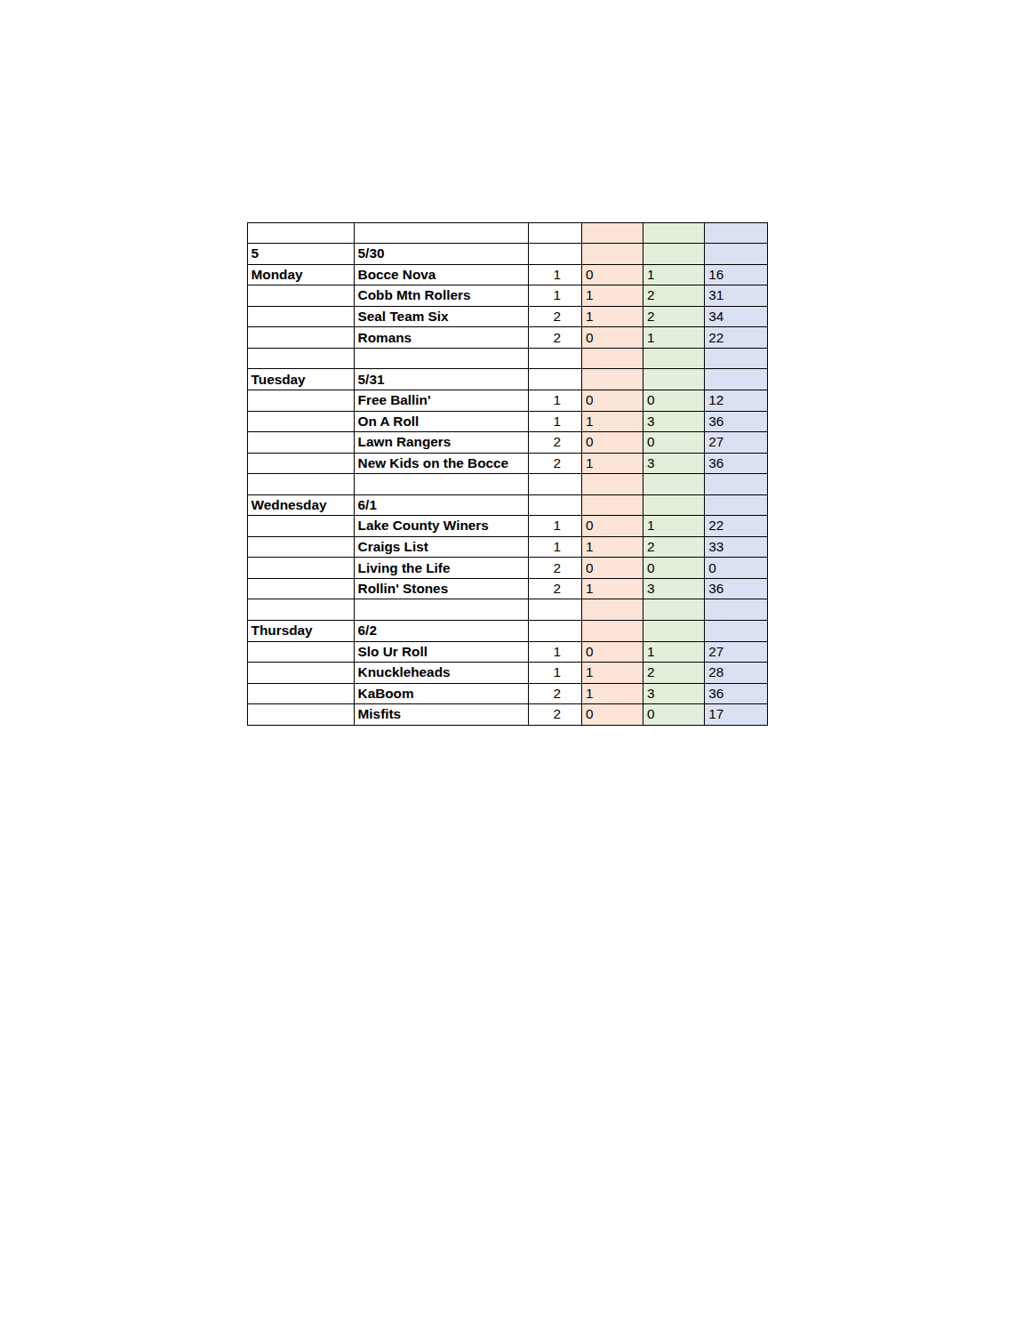| 5 | 5/30 | | | | |
| Monday | Bocce Nova | 1 | 0 | 1 | 16 |
| | Cobb Mtn Rollers | 1 | 1 | 2 | 31 |
| | Seal Team Six | 2 | 1 | 2 | 34 |
| | Romans | 2 | 0 | 1 | 22 |
| Tuesday | 5/31 | | | | |
| | Free Ballin' | 1 | 0 | 0 | 12 |
| | On A Roll | 1 | 1 | 3 | 36 |
| | Lawn Rangers | 2 | 0 | 0 | 27 |
| | New Kids on the Bocce | 2 | 1 | 3 | 36 |
| Wednesday | 6/1 | | | | |
| | Lake County Winers | 1 | 0 | 1 | 22 |
| | Craigs List | 1 | 1 | 2 | 33 |
| | Living the Life | 2 | 0 | 0 | 0 |
| | Rollin' Stones | 2 | 1 | 3 | 36 |
| Thursday | 6/2 | | | | |
| | Slo Ur Roll | 1 | 0 | 1 | 27 |
| | Knuckleheads | 1 | 1 | 2 | 28 |
| | KaBoom | 2 | 1 | 3 | 36 |
| | Misfits | 2 | 0 | 0 | 17 |